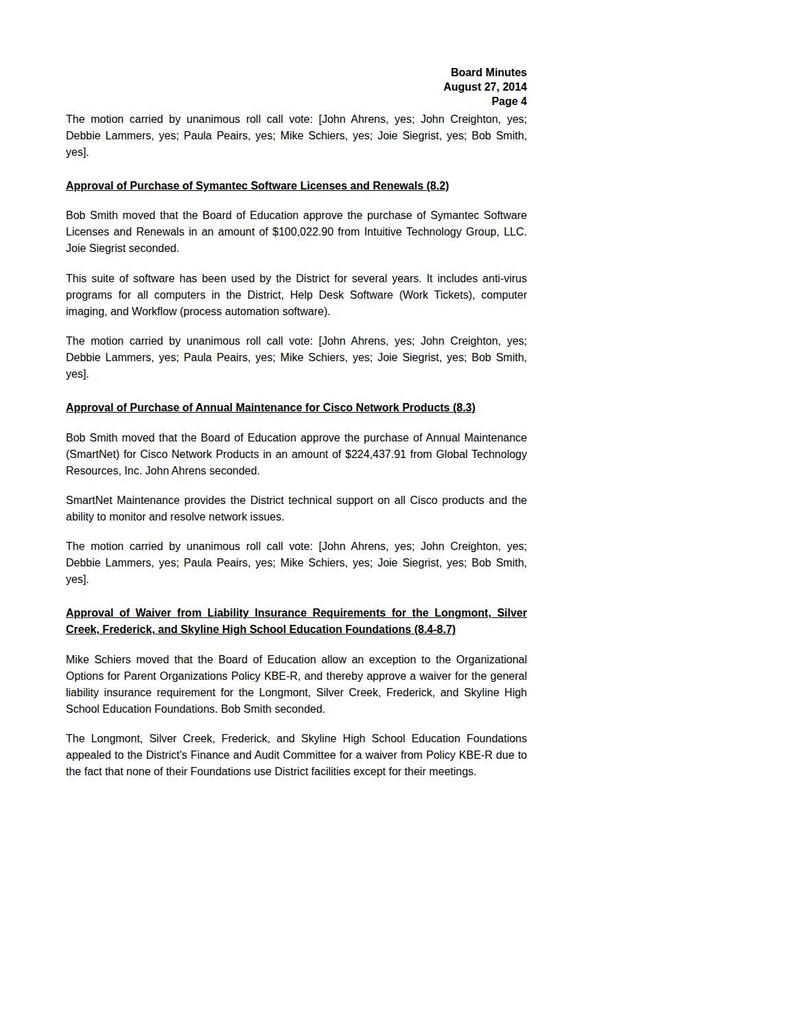Board Minutes
August 27, 2014
Page 4
The motion carried by unanimous roll call vote: [John Ahrens, yes; John Creighton, yes; Debbie Lammers, yes; Paula Peairs, yes; Mike Schiers, yes; Joie Siegrist, yes; Bob Smith, yes].
Approval of Purchase of Symantec Software Licenses and Renewals (8.2)
Bob Smith moved that the Board of Education approve the purchase of Symantec Software Licenses and Renewals in an amount of $100,022.90 from Intuitive Technology Group, LLC. Joie Siegrist seconded.
This suite of software has been used by the District for several years. It includes anti-virus programs for all computers in the District, Help Desk Software (Work Tickets), computer imaging, and Workflow (process automation software).
The motion carried by unanimous roll call vote: [John Ahrens, yes; John Creighton, yes; Debbie Lammers, yes; Paula Peairs, yes; Mike Schiers, yes; Joie Siegrist, yes; Bob Smith, yes].
Approval of Purchase of Annual Maintenance for Cisco Network Products (8.3)
Bob Smith moved that the Board of Education approve the purchase of Annual Maintenance (SmartNet) for Cisco Network Products in an amount of $224,437.91 from Global Technology Resources, Inc. John Ahrens seconded.
SmartNet Maintenance provides the District technical support on all Cisco products and the ability to monitor and resolve network issues.
The motion carried by unanimous roll call vote: [John Ahrens, yes; John Creighton, yes; Debbie Lammers, yes; Paula Peairs, yes; Mike Schiers, yes; Joie Siegrist, yes; Bob Smith, yes].
Approval of Waiver from Liability Insurance Requirements for the Longmont, Silver Creek, Frederick, and Skyline High School Education Foundations (8.4-8.7)
Mike Schiers moved that the Board of Education allow an exception to the Organizational Options for Parent Organizations Policy KBE-R, and thereby approve a waiver for the general liability insurance requirement for the Longmont, Silver Creek, Frederick, and Skyline High School Education Foundations. Bob Smith seconded.
The Longmont, Silver Creek, Frederick, and Skyline High School Education Foundations appealed to the District's Finance and Audit Committee for a waiver from Policy KBE-R due to the fact that none of their Foundations use District facilities except for their meetings.